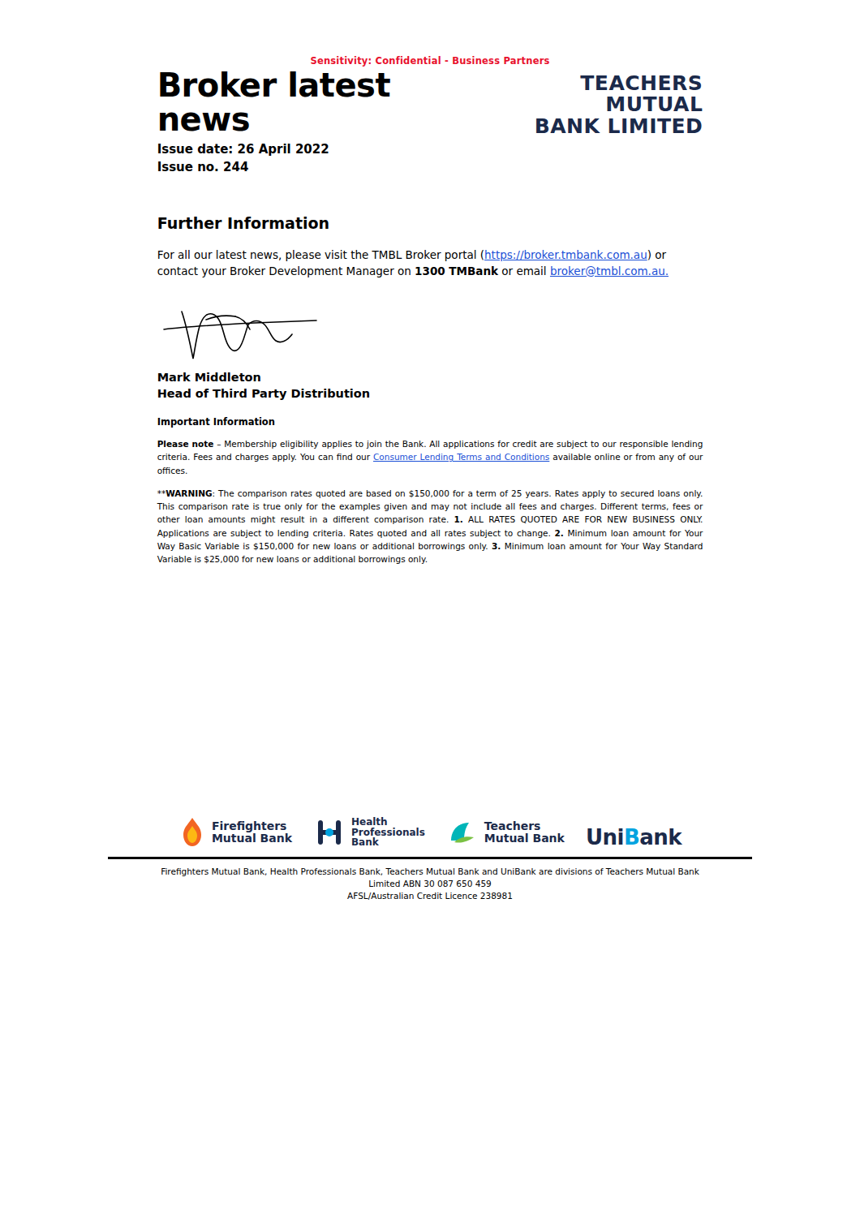Sensitivity: Confidential - Business Partners
Broker latest news
Issue date: 26 April 2022
Issue no. 244
TEACHERS MUTUAL BANK LIMITED
Further Information
For all our latest news, please visit the TMBL Broker portal (https://broker.tmbank.com.au) or contact your Broker Development Manager on 1300 TMBank or email broker@tmbl.com.au.
Mark Middleton
Head of Third Party Distribution
Important Information
Please note – Membership eligibility applies to join the Bank. All applications for credit are subject to our responsible lending criteria. Fees and charges apply. You can find our Consumer Lending Terms and Conditions available online or from any of our offices.
**WARNING: The comparison rates quoted are based on $150,000 for a term of 25 years. Rates apply to secured loans only. This comparison rate is true only for the examples given and may not include all fees and charges. Different terms, fees or other loan amounts might result in a different comparison rate. 1. ALL RATES QUOTED ARE FOR NEW BUSINESS ONLY. Applications are subject to lending criteria. Rates quoted and all rates subject to change. 2. Minimum loan amount for Your Way Basic Variable is $150,000 for new loans or additional borrowings only. 3. Minimum loan amount for Your Way Standard Variable is $25,000 for new loans or additional borrowings only.
FirefightersMutual Bank
HealthProfessionals Bank
TeachersMutual Bank
UniBank
Firefighters Mutual Bank, Health Professionals Bank, Teachers Mutual Bank and UniBank are divisions of Teachers Mutual Bank Limited ABN 30 087 650 459
AFSL/Australian Credit Licence 238981